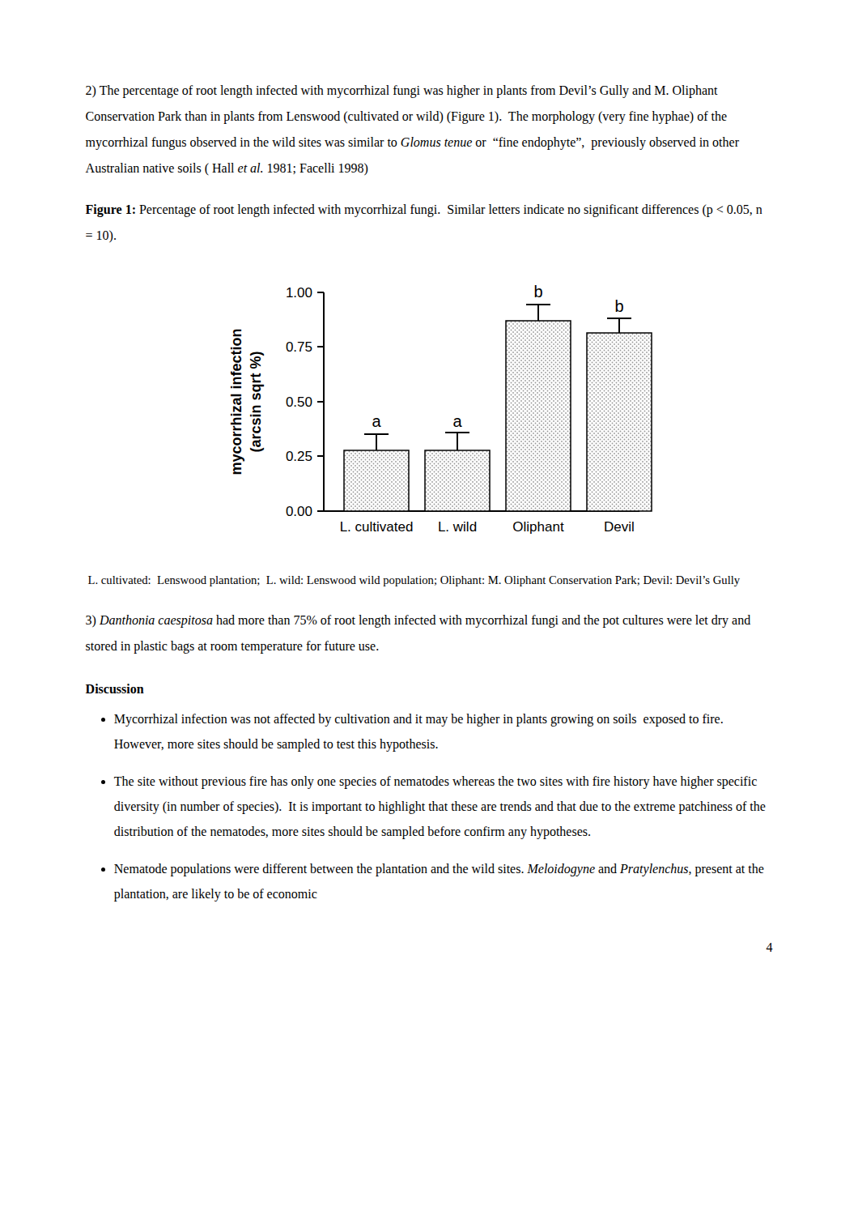2) The percentage of root length infected with mycorrhizal fungi was higher in plants from Devil’s Gully and M. Oliphant Conservation Park than in plants from Lenswood (cultivated or wild) (Figure 1). The morphology (very fine hyphae) of the mycorrhizal fungus observed in the wild sites was similar to Glomus tenue or “fine endophyte”, previously observed in other Australian native soils ( Hall et al. 1981; Facelli 1998)
Figure 1: Percentage of root length infected with mycorrhizal fungi. Similar letters indicate no significant differences (p < 0.05, n = 10).
0.00 0.25 0.50 0.75 1.00 mycorrhizal infection (arcsin sqrt %) a a b b L. cultivated L. wild Oliphant Devil
L. cultivated: Lenswood plantation; L. wild: Lenswood wild population; Oliphant: M. Oliphant Conservation Park; Devil: Devil’s Gully
3) Danthonia caespitosa had more than 75% of root length infected with mycorrhizal fungi and the pot cultures were let dry and stored in plastic bags at room temperature for future use.
Discussion
Mycorrhizal infection was not affected by cultivation and it may be higher in plants growing on soils exposed to fire. However, more sites should be sampled to test this hypothesis.
The site without previous fire has only one species of nematodes whereas the two sites with fire history have higher specific diversity (in number of species). It is important to highlight that these are trends and that due to the extreme patchiness of the distribution of the nematodes, more sites should be sampled before confirm any hypotheses.
Nematode populations were different between the plantation and the wild sites. Meloidogyne and Pratylenchus, present at the plantation, are likely to be of economic
4